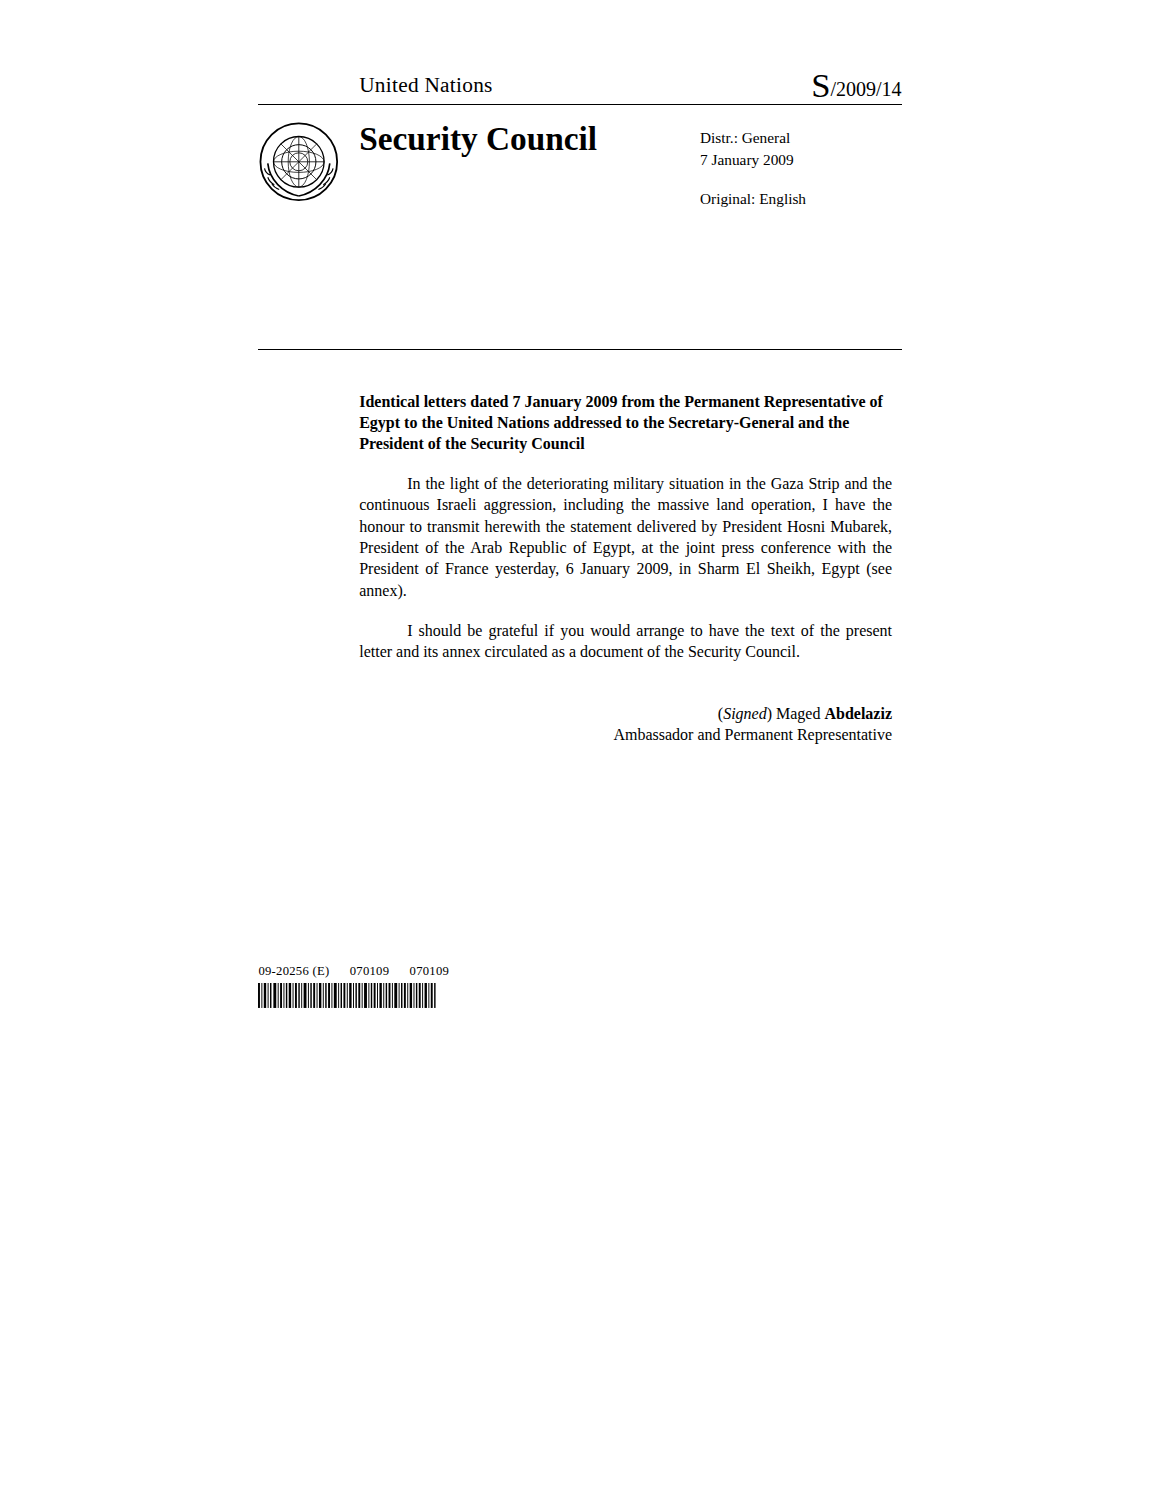United Nations
S/2009/14
Security Council
Distr.: General
7 January 2009
Original: English
Identical letters dated 7 January 2009 from the Permanent Representative of Egypt to the United Nations addressed to the Secretary-General and the President of the Security Council
In the light of the deteriorating military situation in the Gaza Strip and the continuous Israeli aggression, including the massive land operation, I have the honour to transmit herewith the statement delivered by President Hosni Mubarek, President of the Arab Republic of Egypt, at the joint press conference with the President of France yesterday, 6 January 2009, in Sharm El Sheikh, Egypt (see annex).
I should be grateful if you would arrange to have the text of the present letter and its annex circulated as a document of the Security Council.
(Signed) Maged Abdelaziz
Ambassador and Permanent Representative
09-20256 (E) 070109 070109